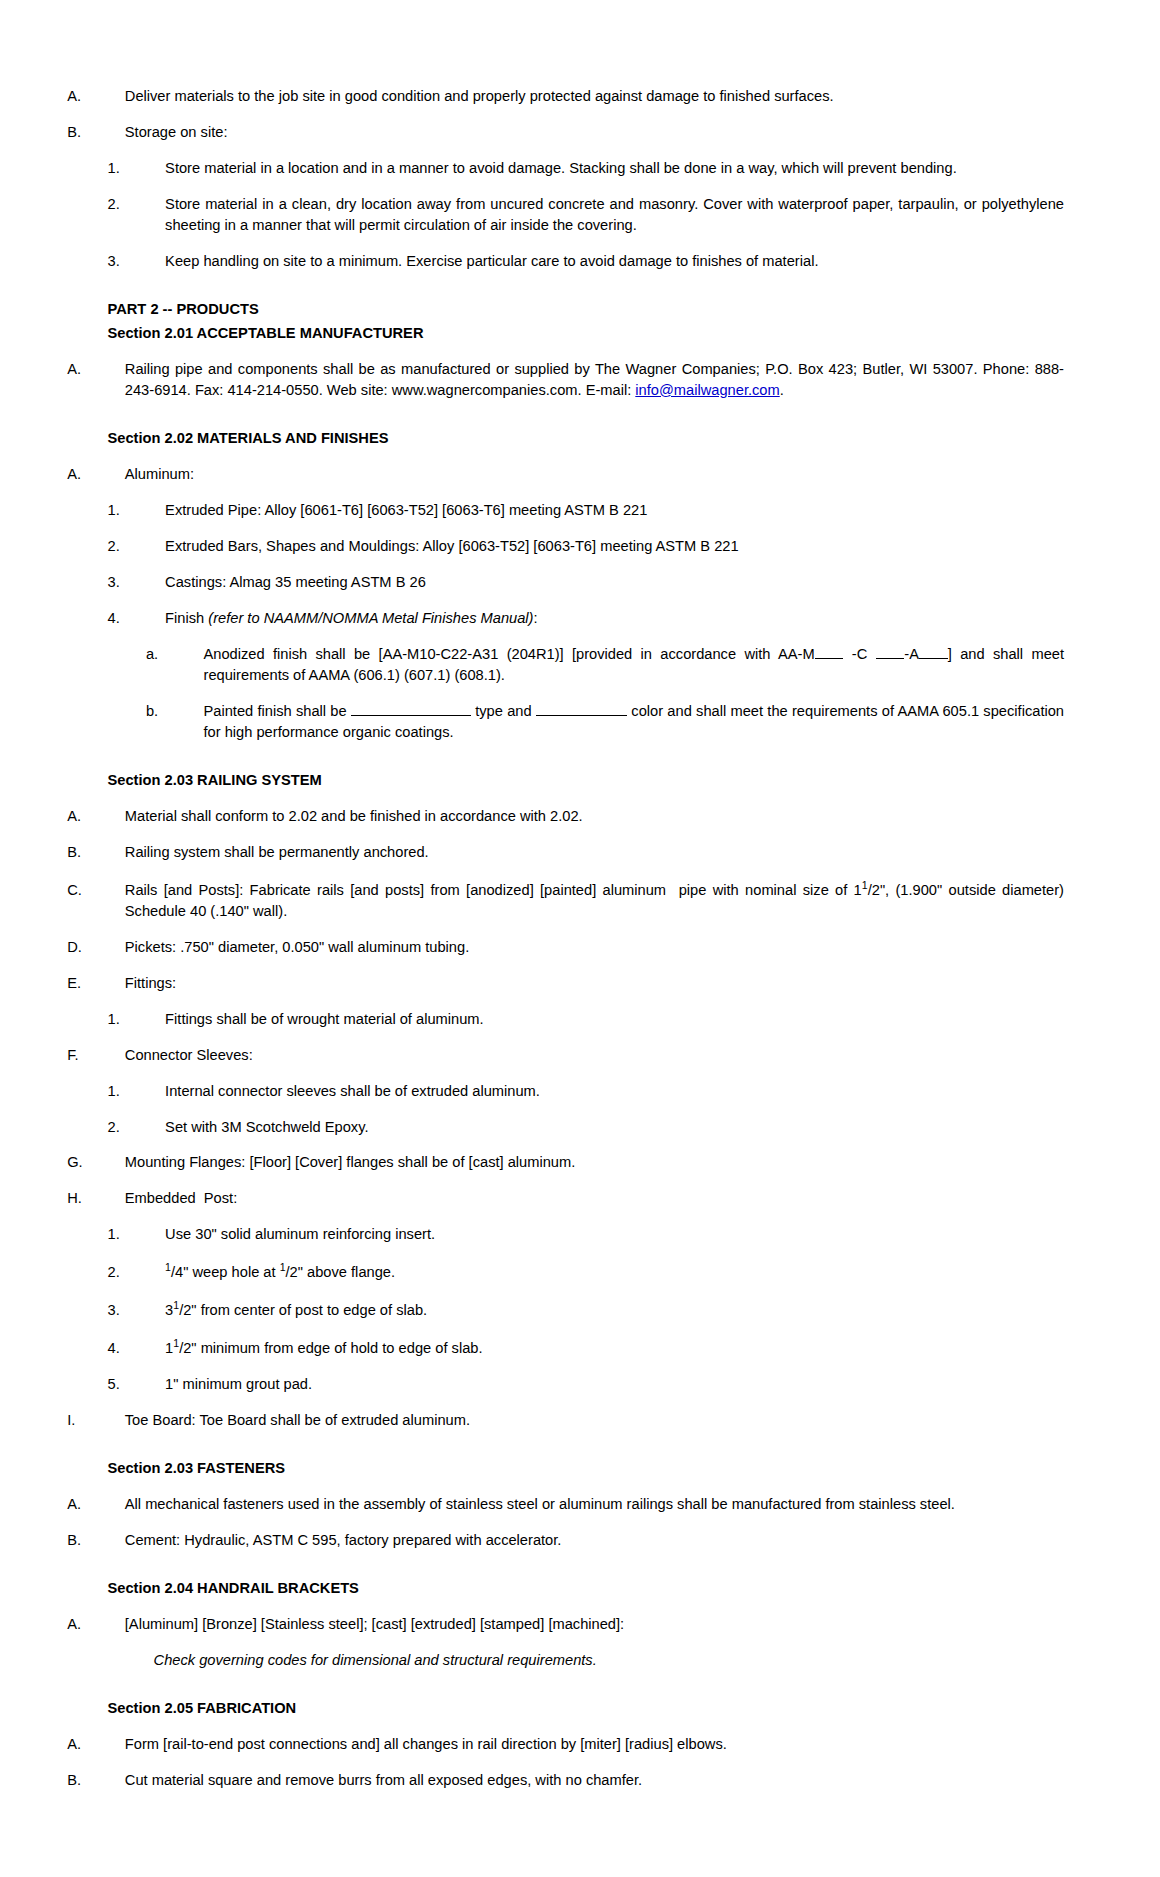A. Deliver materials to the job site in good condition and properly protected against damage to finished surfaces.
B. Storage on site:
1. Store material in a location and in a manner to avoid damage. Stacking shall be done in a way, which will prevent bending.
2. Store material in a clean, dry location away from uncured concrete and masonry. Cover with waterproof paper, tarpaulin, or polyethylene sheeting in a manner that will permit circulation of air inside the covering.
3. Keep handling on site to a minimum. Exercise particular care to avoid damage to finishes of material.
PART 2 -- PRODUCTS
Section 2.01 ACCEPTABLE MANUFACTURER
A. Railing pipe and components shall be as manufactured or supplied by The Wagner Companies; P.O. Box 423; Butler, WI 53007. Phone: 888-243-6914. Fax: 414-214-0550. Web site: www.wagnercompanies.com. E-mail: info@mailwagner.com.
Section 2.02 MATERIALS AND FINISHES
A. Aluminum:
1. Extruded Pipe: Alloy [6061-T6] [6063-T52] [6063-T6] meeting ASTM B 221
2. Extruded Bars, Shapes and Mouldings: Alloy [6063-T52] [6063-T6] meeting ASTM B 221
3. Castings: Almag 35 meeting ASTM B 26
4. Finish (refer to NAAMM/NOMMA Metal Finishes Manual):
a. Anodized finish shall be [AA-M10-C22-A31 (204R1)] [provided in accordance with AA-M -C -A ] and shall meet requirements of AAMA (606.1) (607.1) (608.1).
b. Painted finish shall be type and color and shall meet the requirements of AAMA 605.1 specification for high performance organic coatings.
Section 2.03 RAILING SYSTEM
A. Material shall conform to 2.02 and be finished in accordance with 2.02.
B. Railing system shall be permanently anchored.
C. Rails [and Posts]: Fabricate rails [and posts] from [anodized] [painted] aluminum pipe with nominal size of 11/2", (1.900" outside diameter) Schedule 40 (.140" wall).
D. Pickets: .750" diameter, 0.050" wall aluminum tubing.
E. Fittings:
1. Fittings shall be of wrought material of aluminum.
F. Connector Sleeves:
1. Internal connector sleeves shall be of extruded aluminum.
2. Set with 3M Scotchweld Epoxy.
G. Mounting Flanges: [Floor] [Cover] flanges shall be of [cast] aluminum.
H. Embedded Post:
1. Use 30" solid aluminum reinforcing insert.
2.1/4" weep hole at 1/2" above flange.
3. 31/2" from center of post to edge of slab.
4. 11/2" minimum from edge of hold to edge of slab.
5. 1" minimum grout pad.
I. Toe Board: Toe Board shall be of extruded aluminum.
Section 2.03 FASTENERS
A. All mechanical fasteners used in the assembly of stainless steel or aluminum railings shall be manufactured from stainless steel.
B. Cement: Hydraulic, ASTM C 595, factory prepared with accelerator.
Section 2.04 HANDRAIL BRACKETS
A.[Aluminum] [Bronze] [Stainless steel]; [cast] [extruded] [stamped] [machined]:
Check governing codes for dimensional and structural requirements.
Section 2.05 FABRICATION
A. Form [rail-to-end post connections and] all changes in rail direction by [miter] [radius] elbows.
B. Cut material square and remove burrs from all exposed edges, with no chamfer.